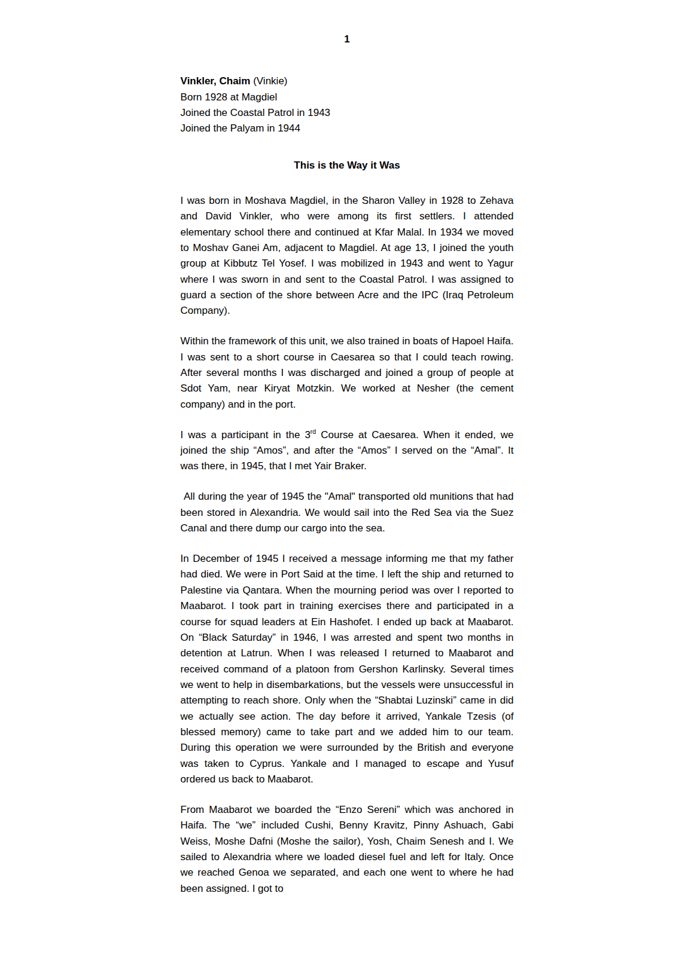1
Vinkler, Chaim (Vinkie)
Born 1928 at Magdiel
Joined the Coastal Patrol in 1943
Joined the Palyam in 1944
This is the Way it Was
I was born in Moshava Magdiel, in the Sharon Valley in 1928 to Zehava and David Vinkler, who were among its first settlers. I attended elementary school there and continued at Kfar Malal. In 1934 we moved to Moshav Ganei Am, adjacent to Magdiel. At age 13, I joined the youth group at Kibbutz Tel Yosef. I was mobilized in 1943 and went to Yagur where I was sworn in and sent to the Coastal Patrol. I was assigned to guard a section of the shore between Acre and the IPC (Iraq Petroleum Company).
Within the framework of this unit, we also trained in boats of Hapoel Haifa. I was sent to a short course in Caesarea so that I could teach rowing. After several months I was discharged and joined a group of people at Sdot Yam, near Kiryat Motzkin. We worked at Nesher (the cement company) and in the port.
I was a participant in the 3rd Course at Caesarea. When it ended, we joined the ship “Amos”, and after the “Amos” I served on the “Amal”. It was there, in 1945, that I met Yair Braker.
All during the year of 1945 the "Amal" transported old munitions that had been stored in Alexandria. We would sail into the Red Sea via the Suez Canal and there dump our cargo into the sea.
In December of 1945 I received a message informing me that my father had died. We were in Port Said at the time. I left the ship and returned to Palestine via Qantara. When the mourning period was over I reported to Maabarot. I took part in training exercises there and participated in a course for squad leaders at Ein Hashofet. I ended up back at Maabarot. On “Black Saturday” in 1946, I was arrested and spent two months in detention at Latrun. When I was released I returned to Maabarot and received command of a platoon from Gershon Karlinsky. Several times we went to help in disembarkations, but the vessels were unsuccessful in attempting to reach shore. Only when the “Shabtai Luzinski” came in did we actually see action. The day before it arrived, Yankale Tzesis (of blessed memory) came to take part and we added him to our team. During this operation we were surrounded by the British and everyone was taken to Cyprus. Yankale and I managed to escape and Yusuf ordered us back to Maabarot.
From Maabarot we boarded the “Enzo Sereni” which was anchored in Haifa. The “we” included Cushi, Benny Kravitz, Pinny Ashuach, Gabi Weiss, Moshe Dafni (Moshe the sailor), Yosh, Chaim Senesh and I. We sailed to Alexandria where we loaded diesel fuel and left for Italy. Once we reached Genoa we separated, and each one went to where he had been assigned. I got to